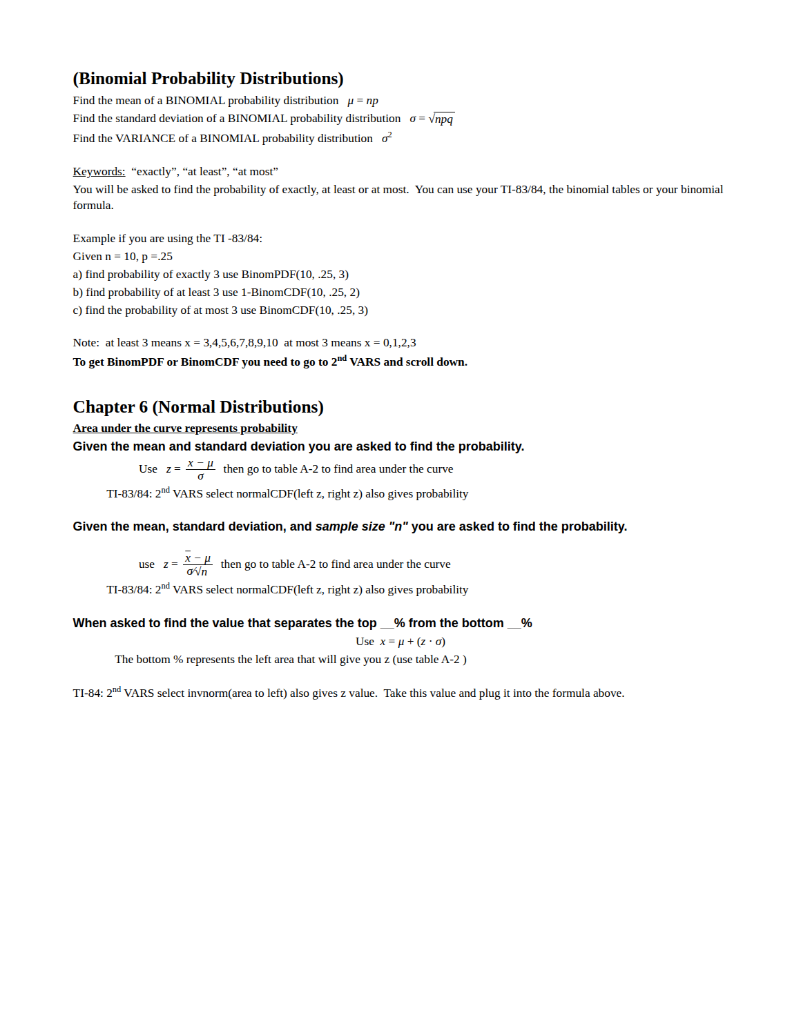(Binomial Probability Distributions)
Find the mean of a BINOMIAL probability distribution μ = np
Find the standard deviation of a BINOMIAL probability distribution σ = √npq
Find the VARIANCE of a BINOMIAL probability distribution σ2
Keywords: “exactly”, “at least”, “at most”
You will be asked to find the probability of exactly, at least or at most. You can use your TI-83/84, the binomial tables or your binomial formula.
Example if you are using the TI -83/84:
Given n = 10, p =.25
a) find probability of exactly 3 use BinomPDF(10, .25, 3)
b) find probability of at least 3 use 1-BinomCDF(10, .25, 2)
c) find the probability of at most 3 use BinomCDF(10, .25, 3)
Note: at least 3 means x = 3,4,5,6,7,8,9,10 at most 3 means x = 0,1,2,3
To get BinomPDF or BinomCDF you need to go to 2nd VARS and scroll down.
Chapter 6 (Normal Distributions)
Area under the curve represents probability
Given the mean and standard deviation you are asked to find the probability.
Use z = x − μ σ then go to table A-2 to find area under the curve
TI-83/84: 2nd VARS select normalCDF(left z, right z) also gives probability
Given the mean, standard deviation, and sample size "n" you are asked to find the probability.
use z = x − μ σ⁄√n then go to table A-2 to find area under the curve
TI-83/84: 2nd VARS select normalCDF(left z, right z) also gives probability
When asked to find the value that separates the top __% from the bottom __%
Use x = μ + (z · σ)
The bottom % represents the left area that will give you z (use table A-2 )
TI-84: 2nd VARS select invnorm(area to left) also gives z value. Take this value and plug it into the formula above.